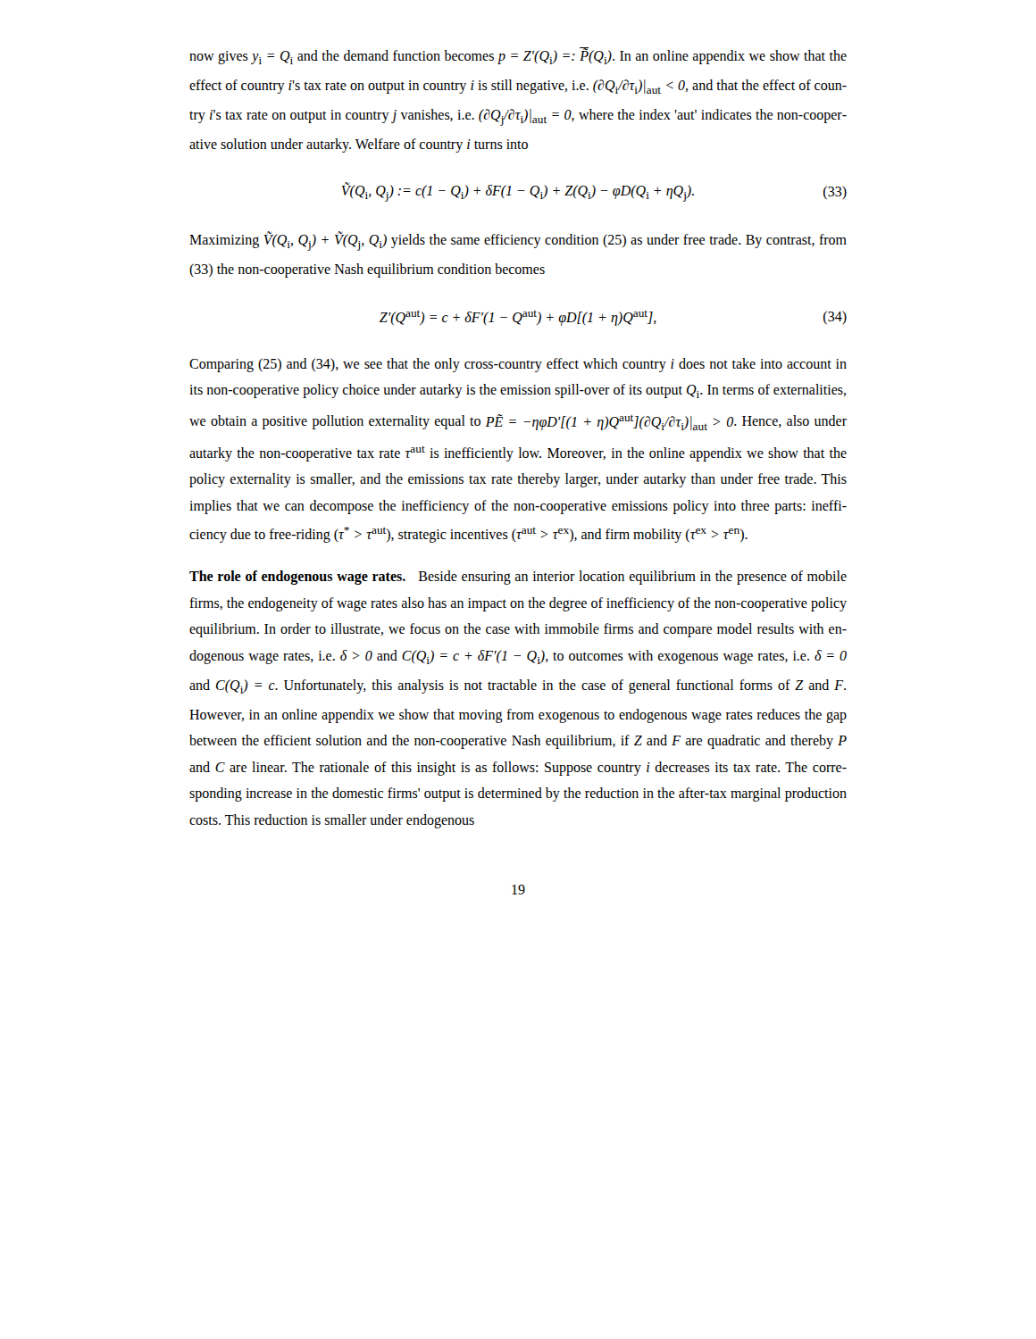now gives yi = Qi and the demand function becomes p = Z′(Qi) =: P̃(Qi). In an online appendix we show that the effect of country i's tax rate on output in country i is still negative, i.e. (∂Qi/∂τi)|aut < 0, and that the effect of country i's tax rate on output in country j vanishes, i.e. (∂Qj/∂τi)|aut = 0, where the index 'aut' indicates the non-cooperative solution under autarky. Welfare of country i turns into
Ṽ(Qi, Qj) := c(1 − Qi) + δF(1 − Qi) + Z(Qi) − φD(Qi + ηQj). (33)
Maximizing Ṽ(Qi, Qj) + Ṽ(Qj, Qi) yields the same efficiency condition (25) as under free trade. By contrast, from (33) the non-cooperative Nash equilibrium condition becomes
Z′(Qaut) = c + δF′(1 − Qaut) + φD[(1 + η)Qaut], (34)
Comparing (25) and (34), we see that the only cross-country effect which country i does not take into account in its non-cooperative policy choice under autarky is the emission spill-over of its output Qi. In terms of externalities, we obtain a positive pollution externality equal to PẼ = −ηφD′[(1 + η)Qaut](∂Qi/∂τi)|aut > 0. Hence, also under autarky the non-cooperative tax rate τaut is inefficiently low. Moreover, in the online appendix we show that the policy externality is smaller, and the emissions tax rate thereby larger, under autarky than under free trade. This implies that we can decompose the inefficiency of the non-cooperative emissions policy into three parts: inefficiency due to free-riding (τ* > τaut), strategic incentives (τaut > τex), and firm mobility (τex > τen).
The role of endogenous wage rates. Beside ensuring an interior location equilibrium in the presence of mobile firms, the endogeneity of wage rates also has an impact on the degree of inefficiency of the non-cooperative policy equilibrium. In order to illustrate, we focus on the case with immobile firms and compare model results with endogenous wage rates, i.e. δ > 0 and C(Qi) = c + δF′(1 − Qi), to outcomes with exogenous wage rates, i.e. δ = 0 and C(Qi) = c. Unfortunately, this analysis is not tractable in the case of general functional forms of Z and F. However, in an online appendix we show that moving from exogenous to endogenous wage rates reduces the gap between the efficient solution and the non-cooperative Nash equilibrium, if Z and F are quadratic and thereby P and C are linear. The rationale of this insight is as follows: Suppose country i decreases its tax rate. The corresponding increase in the domestic firms' output is determined by the reduction in the after-tax marginal production costs. This reduction is smaller under endogenous
19